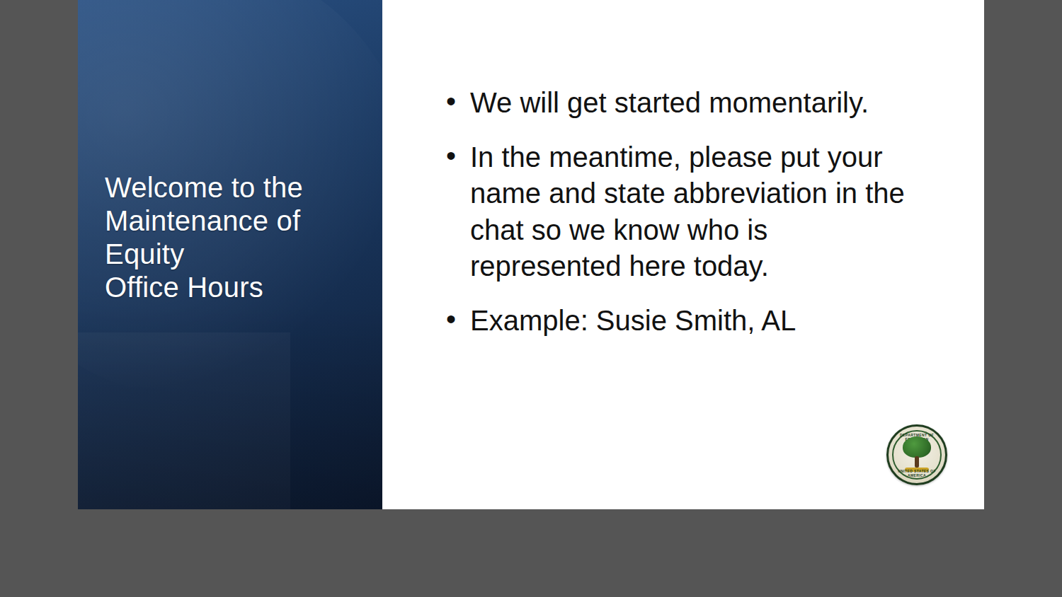Welcome to the Maintenance of Equity
Office Hours
We will get started momentarily.
In the meantime, please put your name and state abbreviation in the chat so we know who is represented here today.
Example: Susie Smith, AL
Department of Education
United States of America